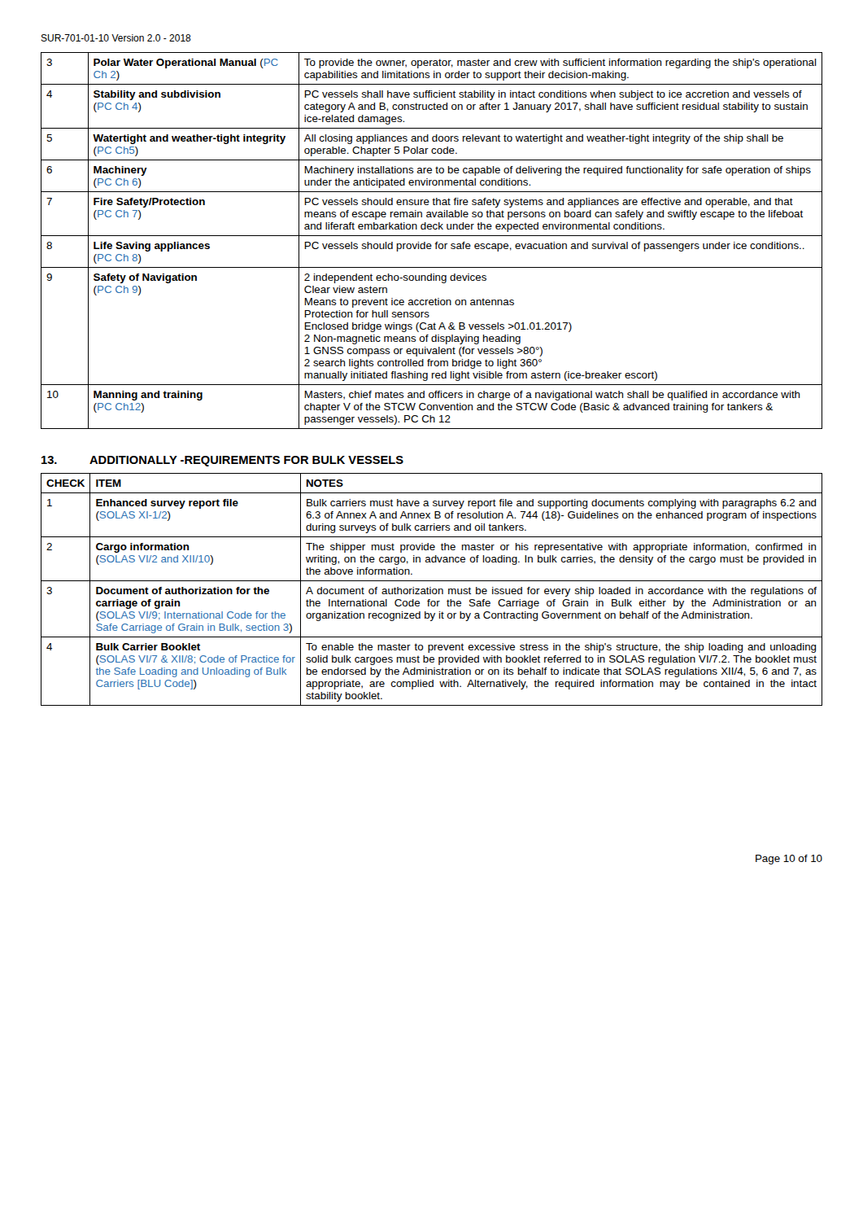SUR-701-01-10 Version 2.0 - 2018
| 3 | Polar Water Operational Manual ( PC Ch 2 ) | To provide the owner, operator, master and crew with sufficient information regarding the ship's operational capabilities and limitations in order to support their decision-making. |
| 4 | Stability and subdivision ( PC Ch 4 ) | PC vessels shall have sufficient stability in intact conditions when subject to ice accretion and vessels of category A and B, constructed on or after 1 January 2017, shall have sufficient residual stability to sustain ice-related damages. |
| 5 | Watertight and weather-tight integrity ( PC Ch5 ) | All closing appliances and doors relevant to watertight and weather-tight integrity of the ship shall be operable. Chapter 5 Polar code. |
| 6 | Machinery ( PC Ch 6 ) | Machinery installations are to be capable of delivering the required functionality for safe operation of ships under the anticipated environmental conditions. |
| 7 | Fire Safety/Protection ( PC Ch 7 ) | PC vessels should ensure that fire safety systems and appliances are effective and operable, and that means of escape remain available so that persons on board can safely and swiftly escape to the lifeboat and liferaft embarkation deck under the expected environmental conditions. |
| 8 | Life Saving appliances ( PC Ch 8 ) | PC vessels should provide for safe escape, evacuation and survival of passengers under ice conditions.. |
| 9 | Safety of Navigation ( PC Ch 9 ) | 2 independent echo-sounding devices Clear view astern Means to prevent ice accretion on antennas Protection for hull sensors Enclosed bridge wings (Cat A & B vessels >01.01.2017) 2 Non-magnetic means of displaying heading 1 GNSS compass or equivalent (for vessels >80°) 2 search lights controlled from bridge to light 360° manually initiated flashing red light visible from astern (ice-breaker escort) |
| 10 | Manning and training ( PC Ch12 ) | Masters, chief mates and officers in charge of a navigational watch shall be qualified in accordance with chapter V of the STCW Convention and the STCW Code (Basic & advanced training for tankers & passenger vessels). PC Ch 12 |
13. ADDITIONALLY -REQUIREMENTS FOR BULK VESSELS
| CHECK | ITEM | NOTES |
| 1 | Enhanced survey report file ( SOLAS XI-1/2 ) | Bulk carriers must have a survey report file and supporting documents complying with paragraphs 6.2 and 6.3 of Annex A and Annex B of resolution A. 744 (18)- Guidelines on the enhanced program of inspections during surveys of bulk carriers and oil tankers. |
| 2 | Cargo information ( SOLAS VI/2 and XII/10 ) | The shipper must provide the master or his representative with appropriate information, confirmed in writing, on the cargo, in advance of loading. In bulk carries, the density of the cargo must be provided in the above information. |
| 3 | Document of authorization for the carriage of grain ( SOLAS VI/9; International Code for the Safe Carriage of Grain in Bulk, section 3 ) | A document of authorization must be issued for every ship loaded in accordance with the regulations of the International Code for the Safe Carriage of Grain in Bulk either by the Administration or an organization recognized by it or by a Contracting Government on behalf of the Administration. |
| 4 | Bulk Carrier Booklet ( SOLAS VI/7 & XII/8; Code of Practice for the Safe Loading and Unloading of Bulk Carriers [BLU Code] ) | To enable the master to prevent excessive stress in the ship's structure, the ship loading and unloading solid bulk cargoes must be provided with booklet referred to in SOLAS regulation VI/7.2. The booklet must be endorsed by the Administration or on its behalf to indicate that SOLAS regulations XII/4, 5, 6 and 7, as appropriate, are complied with. Alternatively, the required information may be contained in the intact stability booklet. |
Page 10 of 10